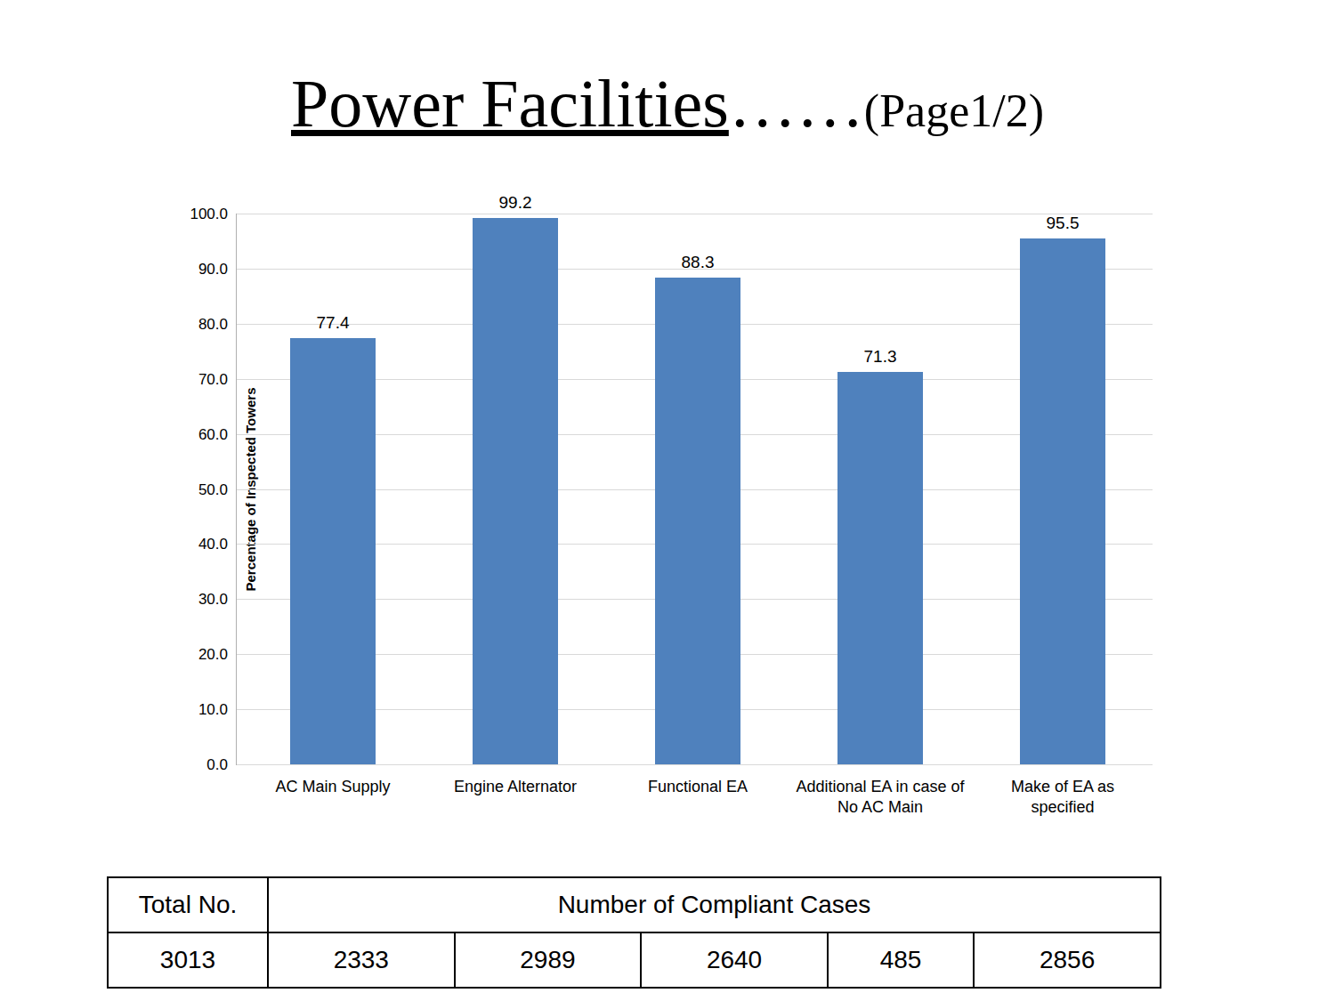Power Facilities……(Page1/2)
Percentage of Inspected Towers
100.0
90.0
80.0
70.0
60.0
50.0
40.0
30.0
20.0
10.0
0.0
77.4
AC Main Supply
99.2
Engine Alternator
88.3
Functional EA
71.3
Additional EA in case of No AC Main
95.5
Make of EA as specified
| Total No. | Number of Compliant Cases |
| 3013 | 2333 | 2989 | 2640 | 485 | 2856 |